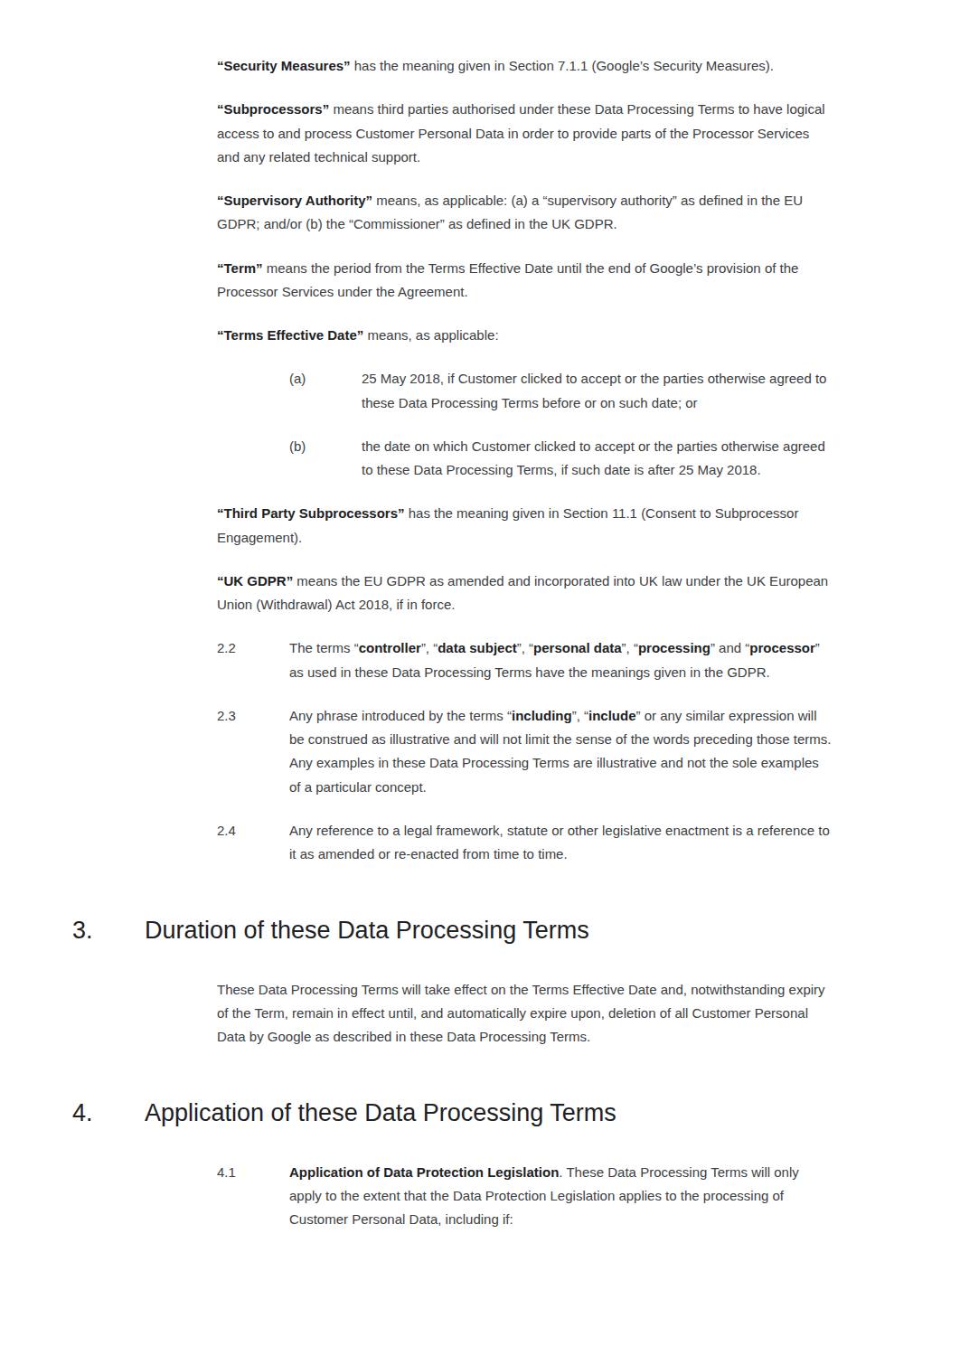“Security Measures” has the meaning given in Section 7.1.1 (Google’s Security Measures).
“Subprocessors” means third parties authorised under these Data Processing Terms to have logical access to and process Customer Personal Data in order to provide parts of the Processor Services and any related technical support.
“Supervisory Authority” means, as applicable: (a) a “supervisory authority” as defined in the EU GDPR; and/or (b) the “Commissioner” as defined in the UK GDPR.
“Term” means the period from the Terms Effective Date until the end of Google’s provision of the Processor Services under the Agreement.
“Terms Effective Date” means, as applicable:
(a)
25 May 2018, if Customer clicked to accept or the parties otherwise agreed to these Data Processing Terms before or on such date; or
(b)
the date on which Customer clicked to accept or the parties otherwise agreed to these Data Processing Terms, if such date is after 25 May 2018.
“Third Party Subprocessors” has the meaning given in Section 11.1 (Consent to Subprocessor Engagement).
“UK GDPR” means the EU GDPR as amended and incorporated into UK law under the UK European Union (Withdrawal) Act 2018, if in force.
2.2
The terms “controller”, “data subject”, “personal data”, “processing” and “processor” as used in these Data Processing Terms have the meanings given in the GDPR.
2.3
Any phrase introduced by the terms “including”, “include” or any similar expression will be construed as illustrative and will not limit the sense of the words preceding those terms. Any examples in these Data Processing Terms are illustrative and not the sole examples of a particular concept.
2.4
Any reference to a legal framework, statute or other legislative enactment is a reference to it as amended or re-enacted from time to time.
3. Duration of these Data Processing Terms
These Data Processing Terms will take effect on the Terms Effective Date and, notwithstanding expiry of the Term, remain in effect until, and automatically expire upon, deletion of all Customer Personal Data by Google as described in these Data Processing Terms.
4. Application of these Data Processing Terms
4.1
Application of Data Protection Legislation. These Data Processing Terms will only apply to the extent that the Data Protection Legislation applies to the processing of Customer Personal Data, including if: